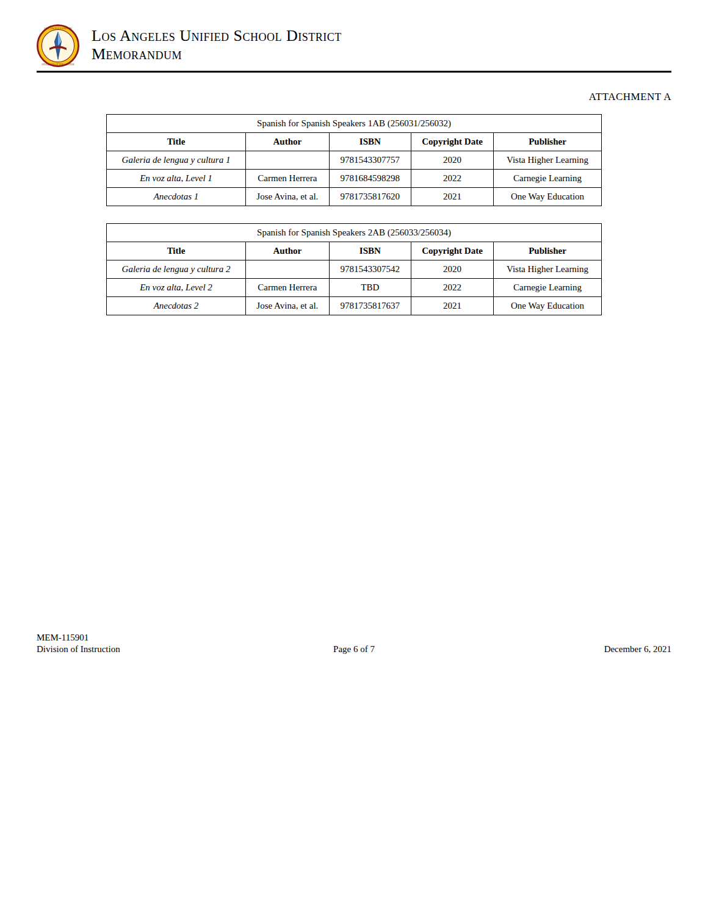LOS ANGELES UNIFIED STUDENTS AT THE CENTER
Los Angeles Unified School District
Memorandum
ATTACHMENT A
Spanish for Spanish Speakers 1AB (256031/256032)
| Title | Author | ISBN | Copyright Date | Publisher |
| --- | --- | --- | --- | --- |
| Galeria de lengua y cultura 1 | | 9781543307757 | 2020 | Vista Higher Learning |
| En voz alta, Level 1 | Carmen Herrera | 9781684598298 | 2022 | Carnegie Learning |
| Anecdotas 1 | Jose Avina, et al. | 9781735817620 | 2021 | One Way Education |
Spanish for Spanish Speakers 2AB (256033/256034)
| Title | Author | ISBN | Copyright Date | Publisher |
| --- | --- | --- | --- | --- |
| Galeria de lengua y cultura 2 | | 9781543307542 | 2020 | Vista Higher Learning |
| En voz alta, Level 2 | Carmen Herrera | TBD | 2022 | Carnegie Learning |
| Anecdotas 2 | Jose Avina, et al. | 9781735817637 | 2021 | One Way Education |
MEM-115901
Division of Instruction Page 6 of 7 December 6, 2021